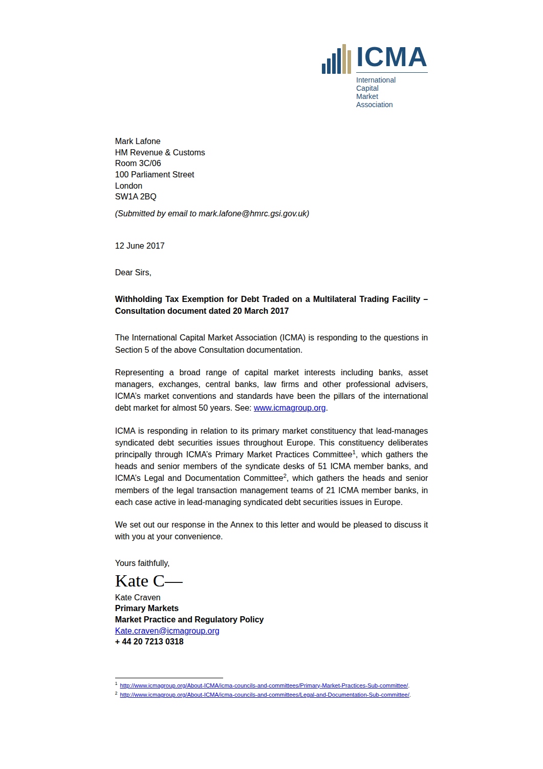ICMA
International
Capital
Market
Association
Mark Lafone
HM Revenue & Customs
Room 3C/06
100 Parliament Street
London
SW1A 2BQ
(Submitted by email to mark.lafone@hmrc.gsi.gov.uk)
12 June 2017
Dear Sirs,
Withholding Tax Exemption for Debt Traded on a Multilateral Trading Facility – Consultation document dated 20 March 2017
The International Capital Market Association (ICMA) is responding to the questions in Section 5 of the above Consultation documentation.
Representing a broad range of capital market interests including banks, asset managers, exchanges, central banks, law firms and other professional advisers, ICMA’s market conventions and standards have been the pillars of the international debt market for almost 50 years. See: www.icmagroup.org.
ICMA is responding in relation to its primary market constituency that lead-manages syndicated debt securities issues throughout Europe. This constituency deliberates principally through ICMA’s Primary Market Practices Committee1, which gathers the heads and senior members of the syndicate desks of 51 ICMA member banks, and ICMA’s Legal and Documentation Committee2, which gathers the heads and senior members of the legal transaction management teams of 21 ICMA member banks, in each case active in lead-managing syndicated debt securities issues in Europe.
We set out our response in the Annex to this letter and would be pleased to discuss it with you at your convenience.
Yours faithfully,
Kate C—
Kate Craven
Primary Markets
Market Practice and Regulatory Policy
Kate.craven@icmagroup.org
+ 44 20 7213 0318
1 http://www.icmagroup.org/About-ICMA/icma-councils-and-committees/Primary-Market-Practices-Sub-committee/.
2 http://www.icmagroup.org/About-ICMA/icma-councils-and-committees/Legal-and-Documentation-Sub-committee/.